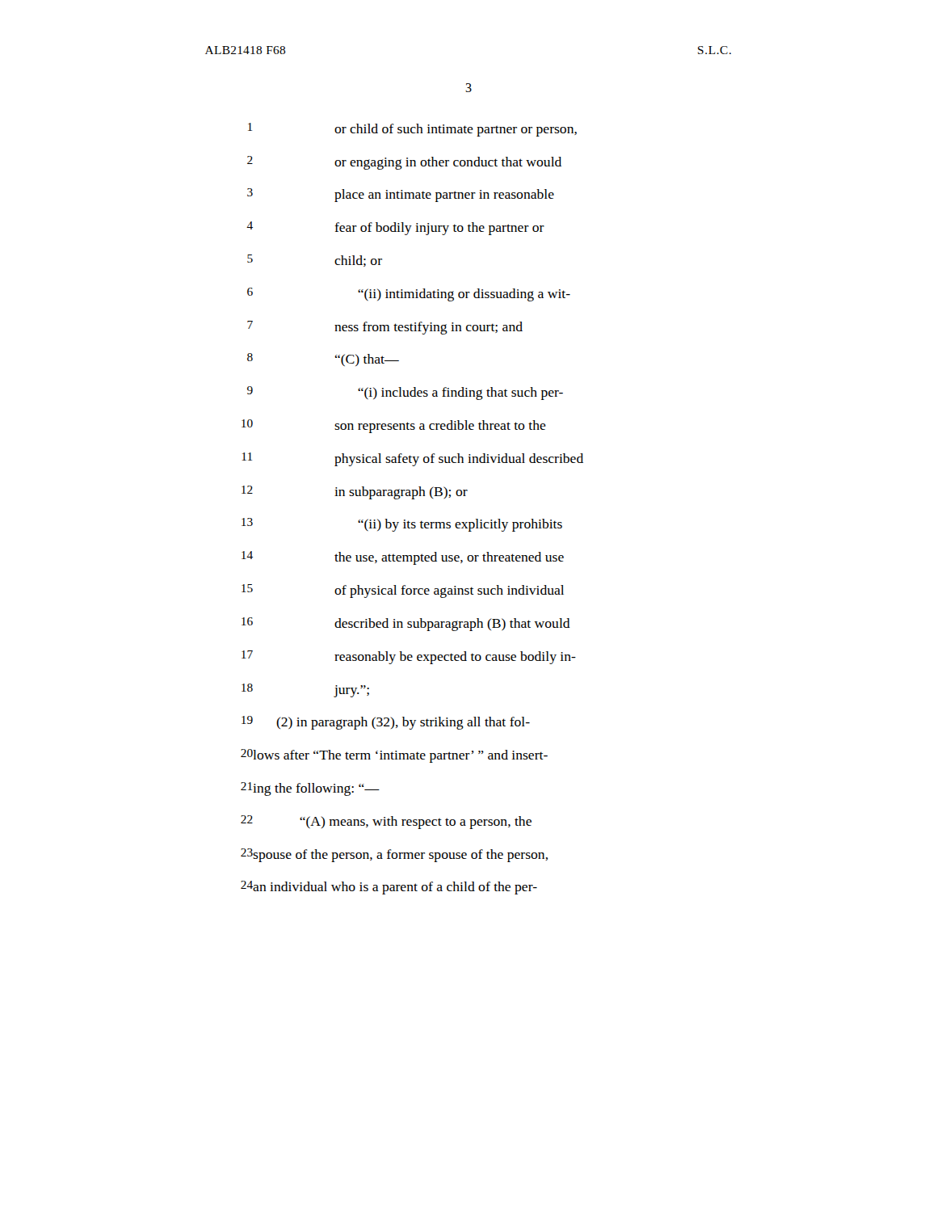ALB21418 F68 S.L.C.
3
| 1 | or child of such intimate partner or person, |
| 2 | or engaging in other conduct that would |
| 3 | place an intimate partner in reasonable |
| 4 | fear of bodily injury to the partner or |
| 5 | child; or |
| 6 | “(ii) intimidating or dissuading a wit- |
| 7 | ness from testifying in court; and |
| 8 | “(C) that— |
| 9 | “(i) includes a finding that such per- |
| 10 | son represents a credible threat to the |
| 11 | physical safety of such individual described |
| 12 | in subparagraph (B); or |
| 13 | “(ii) by its terms explicitly prohibits |
| 14 | the use, attempted use, or threatened use |
| 15 | of physical force against such individual |
| 16 | described in subparagraph (B) that would |
| 17 | reasonably be expected to cause bodily in- |
| 18 | jury.”; |
| 19 | (2) in paragraph (32), by striking all that fol- |
| 20 | lows after “The term ‘intimate partner’ ” and insert- |
| 21 | ing the following: “— |
| 22 | “(A) means, with respect to a person, the |
| 23 | spouse of the person, a former spouse of the person, |
| 24 | an individual who is a parent of a child of the per- |